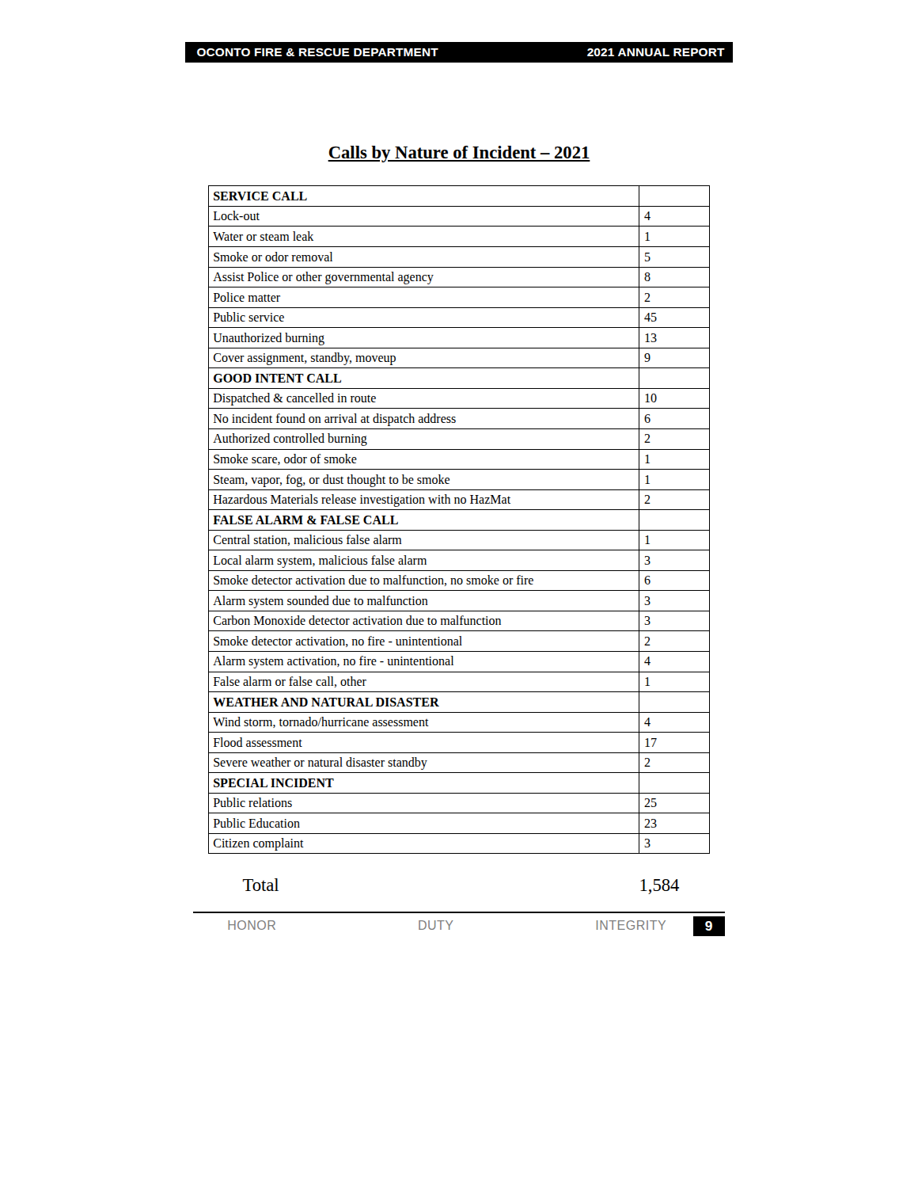OCONTO FIRE & RESCUE DEPARTMENT 2021 ANNUAL REPORT
Calls by Nature of Incident – 2021
| SERVICE CALL | |
| Lock-out | 4 |
| Water or steam leak | 1 |
| Smoke or odor removal | 5 |
| Assist Police or other governmental agency | 8 |
| Police matter | 2 |
| Public service | 45 |
| Unauthorized burning | 13 |
| Cover assignment, standby, moveup | 9 |
| GOOD INTENT CALL | |
| Dispatched & cancelled in route | 10 |
| No incident found on arrival at dispatch address | 6 |
| Authorized controlled burning | 2 |
| Smoke scare, odor of smoke | 1 |
| Steam, vapor, fog, or dust thought to be smoke | 1 |
| Hazardous Materials release investigation with no HazMat | 2 |
| FALSE ALARM & FALSE CALL | |
| Central station, malicious false alarm | 1 |
| Local alarm system, malicious false alarm | 3 |
| Smoke detector activation due to malfunction, no smoke or fire | 6 |
| Alarm system sounded due to malfunction | 3 |
| Carbon Monoxide detector activation due to malfunction | 3 |
| Smoke detector activation, no fire - unintentional | 2 |
| Alarm system activation, no fire - unintentional | 4 |
| False alarm or false call, other | 1 |
| WEATHER AND NATURAL DISASTER | |
| Wind storm, tornado/hurricane assessment | 4 |
| Flood assessment | 17 |
| Severe weather or natural disaster standby | 2 |
| SPECIAL INCIDENT | |
| Public relations | 25 |
| Public Education | 23 |
| Citizen complaint | 3 |
Total 1,584
HONOR DUTY INTEGRITY
9